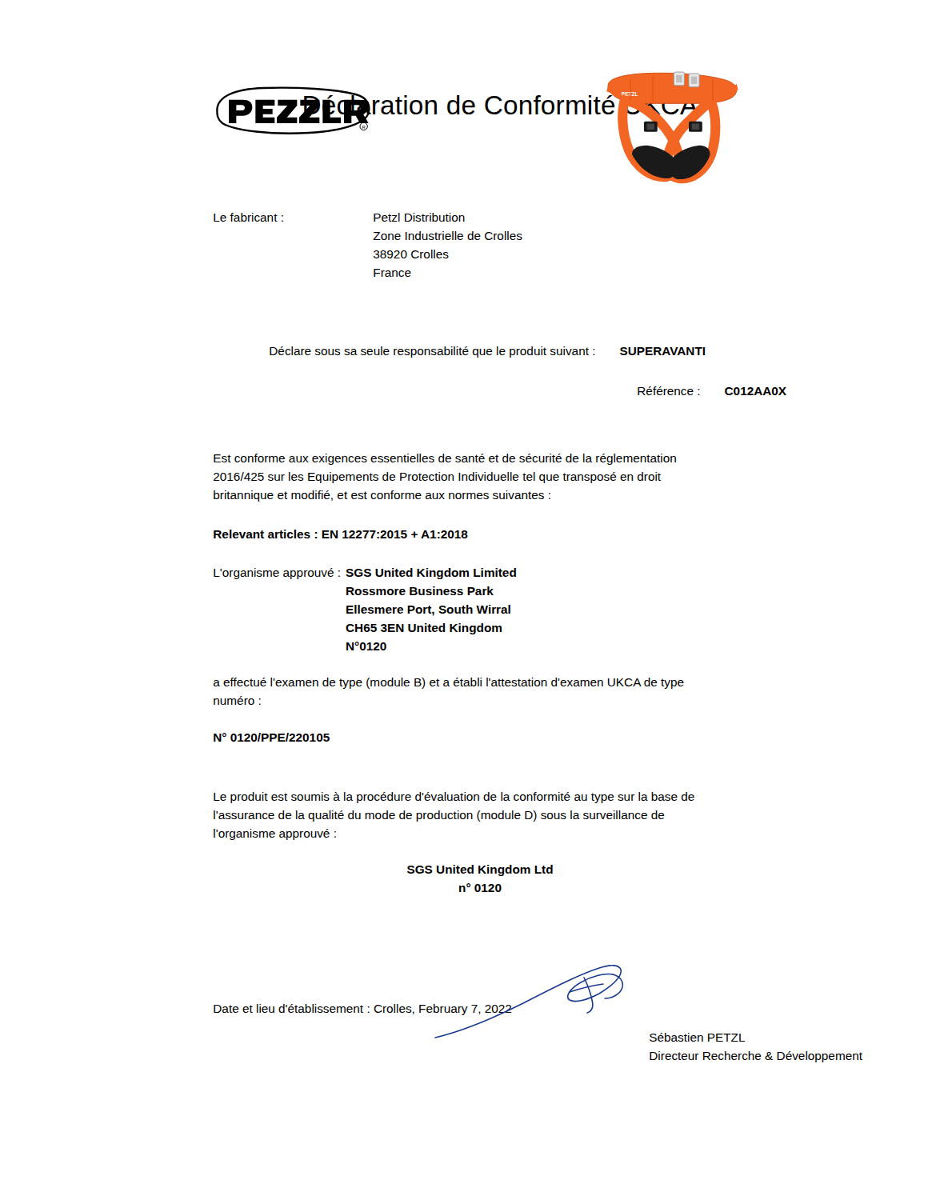R
Déclaration de Conformité UKCA
PETZL
Le fabricant :
Petzl Distribution
Zone Industrielle de Crolles
38920 Crolles
France
Déclare sous sa seule responsabilité que le produit suivant :SUPERAVANTI
Référence :C012AA0X
Est conforme aux exigences essentielles de santé et de sécurité de la réglementation 2016/425 sur les Equipements de Protection Individuelle tel que transposé en droit britannique et modifié, et est conforme aux normes suivantes :
Relevant articles : EN 12277:2015 + A1:2018
L'organisme approuvé :
SGS United Kingdom Limited
Rossmore Business Park
Ellesmere Port, South Wirral
CH65 3EN United Kingdom
N°0120
a effectué l'examen de type (module B) et a établi l'attestation d'examen UKCA de type numéro :
N° 0120/PPE/220105
Le produit est soumis à la procédure d'évaluation de la conformité au type sur la base de l'assurance de la qualité du mode de production (module D) sous la surveillance de l'organisme approuvé :
SGS United Kingdom Ltd
n° 0120
Date et lieu d'établissement : Crolles, February 7, 2022
Sébastien PETZL
Directeur Recherche & Développement